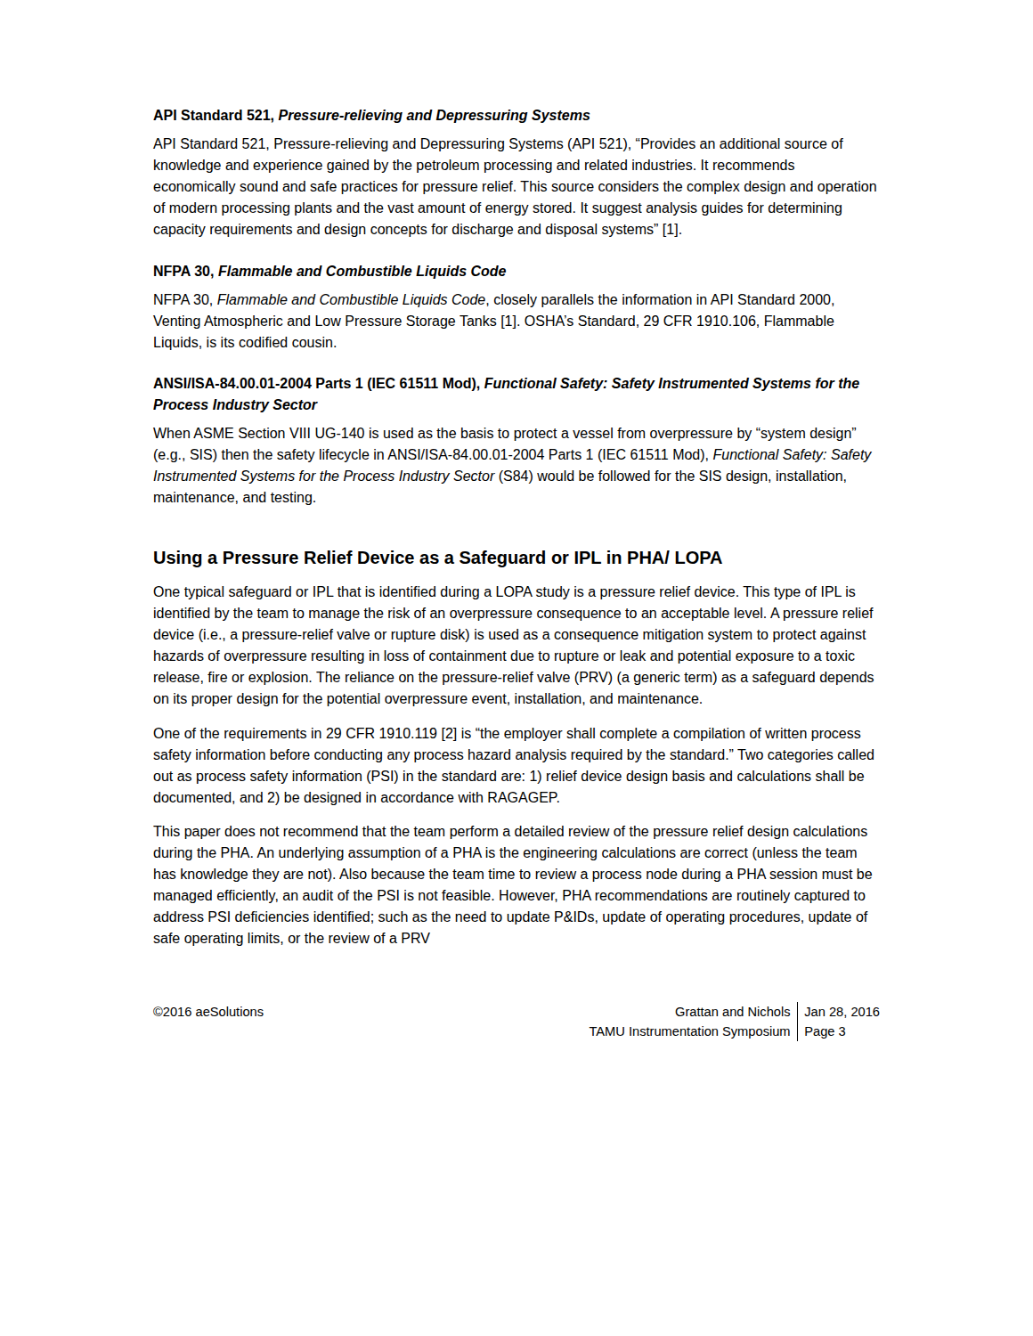API Standard 521, Pressure-relieving and Depressuring Systems
API Standard 521, Pressure-relieving and Depressuring Systems (API 521), “Provides an additional source of knowledge and experience gained by the petroleum processing and related industries. It recommends economically sound and safe practices for pressure relief. This source considers the complex design and operation of modern processing plants and the vast amount of energy stored. It suggest analysis guides for determining capacity requirements and design concepts for discharge and disposal systems” [1].
NFPA 30, Flammable and Combustible Liquids Code
NFPA 30, Flammable and Combustible Liquids Code, closely parallels the information in API Standard 2000, Venting Atmospheric and Low Pressure Storage Tanks [1]. OSHA’s Standard, 29 CFR 1910.106, Flammable Liquids, is its codified cousin.
ANSI/ISA-84.00.01-2004 Parts 1 (IEC 61511 Mod), Functional Safety: Safety Instrumented Systems for the Process Industry Sector
When ASME Section VIII UG-140 is used as the basis to protect a vessel from overpressure by “system design” (e.g., SIS) then the safety lifecycle in ANSI/ISA-84.00.01-2004 Parts 1 (IEC 61511 Mod), Functional Safety: Safety Instrumented Systems for the Process Industry Sector (S84) would be followed for the SIS design, installation, maintenance, and testing.
Using a Pressure Relief Device as a Safeguard or IPL in PHA/ LOPA
One typical safeguard or IPL that is identified during a LOPA study is a pressure relief device. This type of IPL is identified by the team to manage the risk of an overpressure consequence to an acceptable level. A pressure relief device (i.e., a pressure-relief valve or rupture disk) is used as a consequence mitigation system to protect against hazards of overpressure resulting in loss of containment due to rupture or leak and potential exposure to a toxic release, fire or explosion. The reliance on the pressure-relief valve (PRV) (a generic term) as a safeguard depends on its proper design for the potential overpressure event, installation, and maintenance.
One of the requirements in 29 CFR 1910.119 [2] is “the employer shall complete a compilation of written process safety information before conducting any process hazard analysis required by the standard.” Two categories called out as process safety information (PSI) in the standard are: 1) relief device design basis and calculations shall be documented, and 2) be designed in accordance with RAGAGEP.
This paper does not recommend that the team perform a detailed review of the pressure relief design calculations during the PHA. An underlying assumption of a PHA is the engineering calculations are correct (unless the team has knowledge they are not). Also because the team time to review a process node during a PHA session must be managed efficiently, an audit of the PSI is not feasible. However, PHA recommendations are routinely captured to address PSI deficiencies identified; such as the need to update P&IDs, update of operating procedures, update of safe operating limits, or the review of a PRV
©2016 aeSolutions
Grattan and Nichols
TAMU Instrumentation Symposium
Jan 28, 2016
Page 3